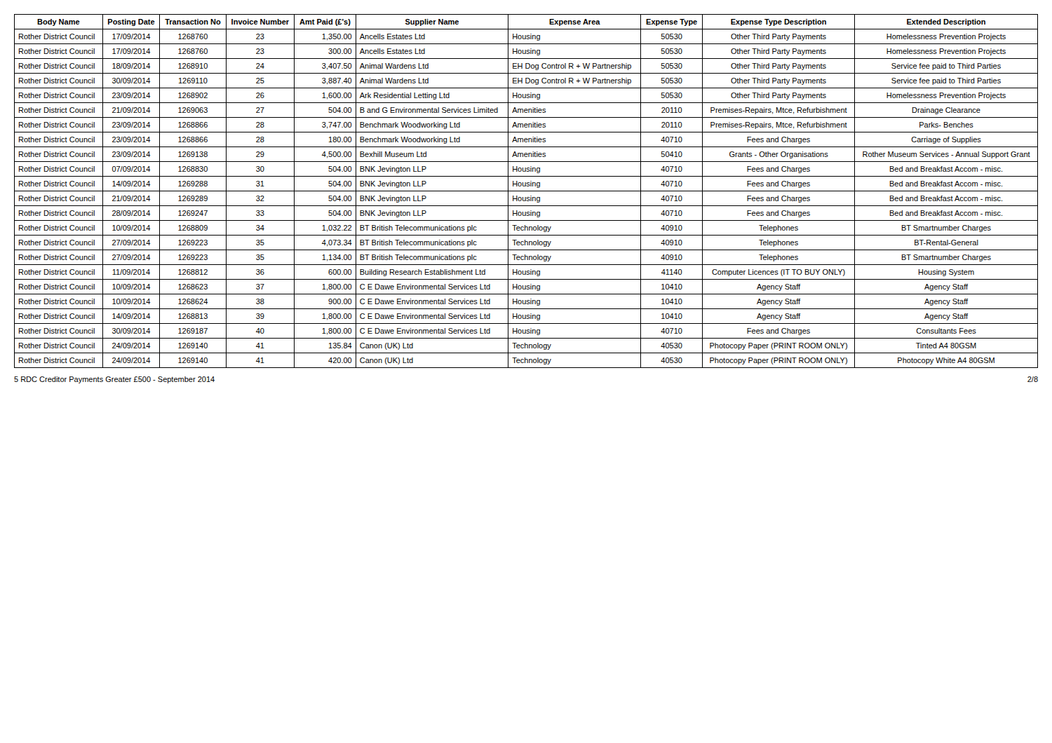| Body Name | Posting Date | Transaction No | Invoice Number | Amt Paid (£'s) | Supplier Name | Expense Area | Expense Type | Expense Type Description | Extended Description |
| --- | --- | --- | --- | --- | --- | --- | --- | --- | --- |
| Rother District Council | 17/09/2014 | 1268760 | 23 | 1,350.00 | Ancells Estates Ltd | Housing | 50530 | Other Third Party Payments | Homelessness Prevention Projects |
| Rother District Council | 17/09/2014 | 1268760 | 23 | 300.00 | Ancells Estates Ltd | Housing | 50530 | Other Third Party Payments | Homelessness Prevention Projects |
| Rother District Council | 18/09/2014 | 1268910 | 24 | 3,407.50 | Animal Wardens Ltd | EH Dog Control R + W Partnership | 50530 | Other Third Party Payments | Service fee paid to Third Parties |
| Rother District Council | 30/09/2014 | 1269110 | 25 | 3,887.40 | Animal Wardens Ltd | EH Dog Control R + W Partnership | 50530 | Other Third Party Payments | Service fee paid to Third Parties |
| Rother District Council | 23/09/2014 | 1268902 | 26 | 1,600.00 | Ark Residential Letting Ltd | Housing | 50530 | Other Third Party Payments | Homelessness Prevention Projects |
| Rother District Council | 21/09/2014 | 1269063 | 27 | 504.00 | B and G Environmental Services Limited | Amenities | 20110 | Premises-Repairs, Mtce, Refurbishment | Drainage Clearance |
| Rother District Council | 23/09/2014 | 1268866 | 28 | 3,747.00 | Benchmark Woodworking Ltd | Amenities | 20110 | Premises-Repairs, Mtce, Refurbishment | Parks- Benches |
| Rother District Council | 23/09/2014 | 1268866 | 28 | 180.00 | Benchmark Woodworking Ltd | Amenities | 40710 | Fees and Charges | Carriage of Supplies |
| Rother District Council | 23/09/2014 | 1269138 | 29 | 4,500.00 | Bexhill Museum Ltd | Amenities | 50410 | Grants - Other Organisations | Rother Museum Services - Annual Support Grant |
| Rother District Council | 07/09/2014 | 1268830 | 30 | 504.00 | BNK Jevington LLP | Housing | 40710 | Fees and Charges | Bed and Breakfast Accom - misc. |
| Rother District Council | 14/09/2014 | 1269288 | 31 | 504.00 | BNK Jevington LLP | Housing | 40710 | Fees and Charges | Bed and Breakfast Accom - misc. |
| Rother District Council | 21/09/2014 | 1269289 | 32 | 504.00 | BNK Jevington LLP | Housing | 40710 | Fees and Charges | Bed and Breakfast Accom - misc. |
| Rother District Council | 28/09/2014 | 1269247 | 33 | 504.00 | BNK Jevington LLP | Housing | 40710 | Fees and Charges | Bed and Breakfast Accom - misc. |
| Rother District Council | 10/09/2014 | 1268809 | 34 | 1,032.22 | BT British Telecommunications plc | Technology | 40910 | Telephones | BT Smartnumber Charges |
| Rother District Council | 27/09/2014 | 1269223 | 35 | 4,073.34 | BT British Telecommunications plc | Technology | 40910 | Telephones | BT-Rental-General |
| Rother District Council | 27/09/2014 | 1269223 | 35 | 1,134.00 | BT British Telecommunications plc | Technology | 40910 | Telephones | BT Smartnumber Charges |
| Rother District Council | 11/09/2014 | 1268812 | 36 | 600.00 | Building Research Establishment Ltd | Housing | 41140 | Computer Licences (IT TO BUY ONLY) | Housing System |
| Rother District Council | 10/09/2014 | 1268623 | 37 | 1,800.00 | C E Dawe Environmental Services Ltd | Housing | 10410 | Agency Staff | Agency Staff |
| Rother District Council | 10/09/2014 | 1268624 | 38 | 900.00 | C E Dawe Environmental Services Ltd | Housing | 10410 | Agency Staff | Agency Staff |
| Rother District Council | 14/09/2014 | 1268813 | 39 | 1,800.00 | C E Dawe Environmental Services Ltd | Housing | 10410 | Agency Staff | Agency Staff |
| Rother District Council | 30/09/2014 | 1269187 | 40 | 1,800.00 | C E Dawe Environmental Services Ltd | Housing | 40710 | Fees and Charges | Consultants Fees |
| Rother District Council | 24/09/2014 | 1269140 | 41 | 135.84 | Canon (UK) Ltd | Technology | 40530 | Photocopy Paper (PRINT ROOM ONLY) | Tinted A4 80GSM |
| Rother District Council | 24/09/2014 | 1269140 | 41 | 420.00 | Canon (UK) Ltd | Technology | 40530 | Photocopy Paper (PRINT ROOM ONLY) | Photocopy White A4 80GSM |
5 RDC Creditor Payments Greater £500 - September 2014 2/8